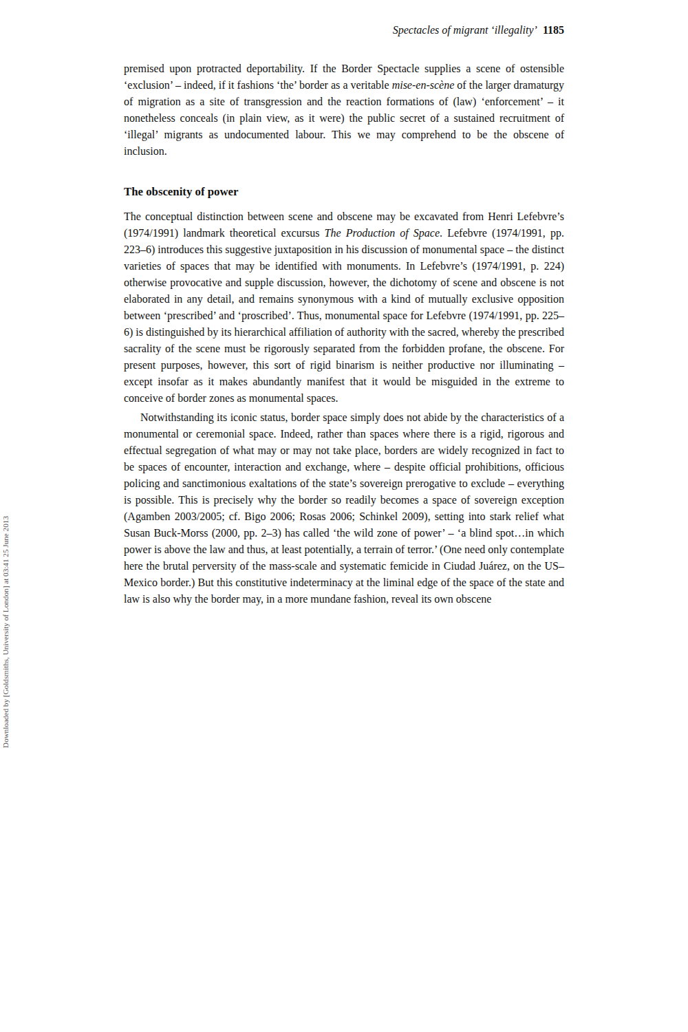Downloaded by [Goldsmiths, University of London] at 03:41 25 June 2013
Spectacles of migrant ‘illegality’1185
premised upon protracted deportability. If the Border Spectacle supplies a scene of ostensible ‘exclusion’ – indeed, if it fashions ‘the’ border as a veritable mise-en-scène of the larger dramaturgy of migration as a site of transgression and the reaction formations of (law) ‘enforcement’ – it nonetheless conceals (in plain view, as it were) the public secret of a sustained recruitment of ‘illegal’ migrants as undocumented labour. This we may comprehend to be the obscene of inclusion.
The obscenity of power
The conceptual distinction between scene and obscene may be excavated from Henri Lefebvre’s (1974/1991) landmark theoretical excursus The Production of Space. Lefebvre (1974/1991, pp. 223–6) introduces this suggestive juxtaposition in his discussion of monumental space – the distinct varieties of spaces that may be identified with monuments. In Lefebvre’s (1974/1991, p. 224) otherwise provocative and supple discussion, however, the dichotomy of scene and obscene is not elaborated in any detail, and remains synonymous with a kind of mutually exclusive opposition between ‘prescribed’ and ‘proscribed’. Thus, monumental space for Lefebvre (1974/1991, pp. 225–6) is distinguished by its hierarchical affiliation of authority with the sacred, whereby the prescribed sacrality of the scene must be rigorously separated from the forbidden profane, the obscene. For present purposes, however, this sort of rigid binarism is neither productive nor illuminating – except insofar as it makes abundantly manifest that it would be misguided in the extreme to conceive of border zones as monumental spaces.
Notwithstanding its iconic status, border space simply does not abide by the characteristics of a monumental or ceremonial space. Indeed, rather than spaces where there is a rigid, rigorous and effectual segregation of what may or may not take place, borders are widely recognized in fact to be spaces of encounter, interaction and exchange, where – despite official prohibitions, officious policing and sanctimonious exaltations of the state’s sovereign prerogative to exclude – everything is possible. This is precisely why the border so readily becomes a space of sovereign exception (Agamben 2003/2005; cf. Bigo 2006; Rosas 2006; Schinkel 2009), setting into stark relief what Susan Buck-Morss (2000, pp. 2–3) has called ‘the wild zone of power’ – ‘a blind spot…in which power is above the law and thus, at least potentially, a terrain of terror.’ (One need only contemplate here the brutal perversity of the mass-scale and systematic femicide in Ciudad Juárez, on the US–Mexico border.) But this constitutive indeterminacy at the liminal edge of the space of the state and law is also why the border may, in a more mundane fashion, reveal its own obscene